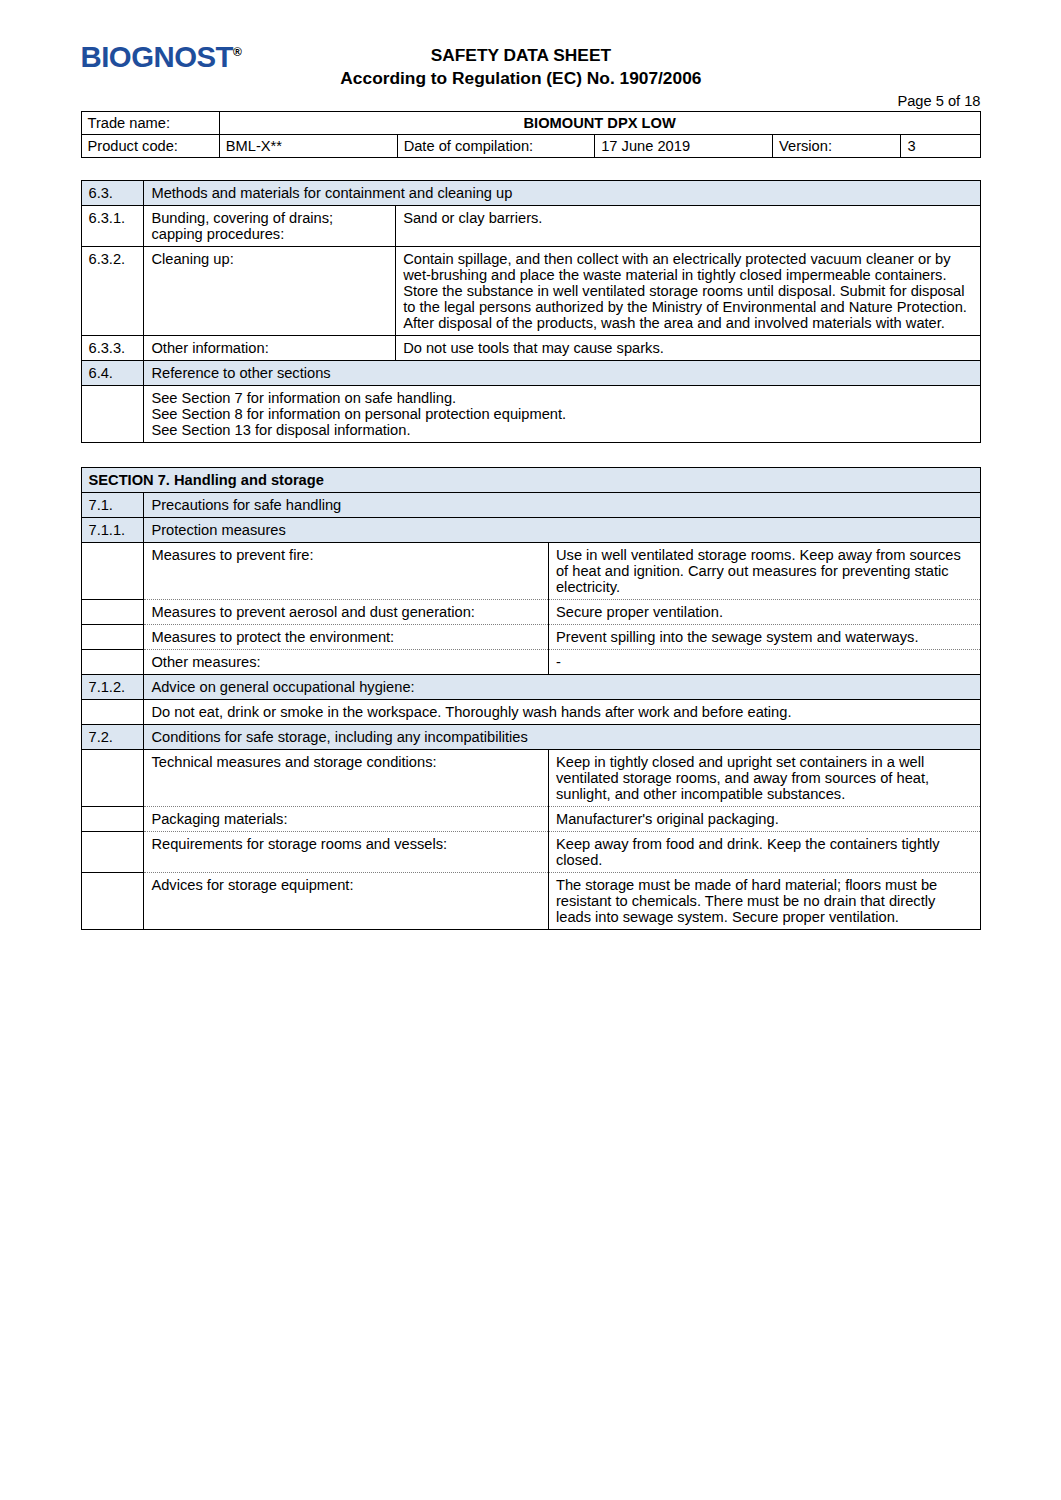BIO GNOST®
SAFETY DATA SHEET
According to Regulation (EC) No. 1907/2006
Page 5 of 18
| Trade name: | BIOMOUNT DPX LOW |
| Product code: | BML-X** | Date of compilation: | 17 June 2019 | Version: | 3 |
| 6.3. | Methods and materials for containment and cleaning up |
| 6.3.1. | Bunding, covering of drains; capping procedures: | Sand or clay barriers. |
| 6.3.2. | Cleaning up: | Contain spillage, and then collect with an electrically protected vacuum cleaner or by wet-brushing and place the waste material in tightly closed impermeable containers. Store the substance in well ventilated storage rooms until disposal. Submit for disposal to the legal persons authorized by the Ministry of Environmental and Nature Protection. After disposal of the products, wash the area and and involved materials with water. |
| 6.3.3. | Other information: | Do not use tools that may cause sparks. |
| 6.4. | Reference to other sections |
| | See Section 7 for information on safe handling. See Section 8 for information on personal protection equipment. See Section 13 for disposal information. |
| SECTION 7. Handling and storage |
| 7.1. | Precautions for safe handling |
| 7.1.1. | Protection measures |
| | Measures to prevent fire: | Use in well ventilated storage rooms. Keep away from sources of heat and ignition. Carry out measures for preventing static electricity. |
| | Measures to prevent aerosol and dust generation: | Secure proper ventilation. |
| | Measures to protect the environment: | Prevent spilling into the sewage system and waterways. |
| | Other measures: | - |
| 7.1.2. | Advice on general occupational hygiene: |
| | Do not eat, drink or smoke in the workspace. Thoroughly wash hands after work and before eating. |
| 7.2. | Conditions for safe storage, including any incompatibilities |
| | Technical measures and storage conditions: | Keep in tightly closed and upright set containers in a well ventilated storage rooms, and away from sources of heat, sunlight, and other incompatible substances. |
| | Packaging materials: | Manufacturer's original packaging. |
| | Requirements for storage rooms and vessels: | Keep away from food and drink. Keep the containers tightly closed. |
| | Advices for storage equipment: | The storage must be made of hard material; floors must be resistant to chemicals. There must be no drain that directly leads into sewage system. Secure proper ventilation. |